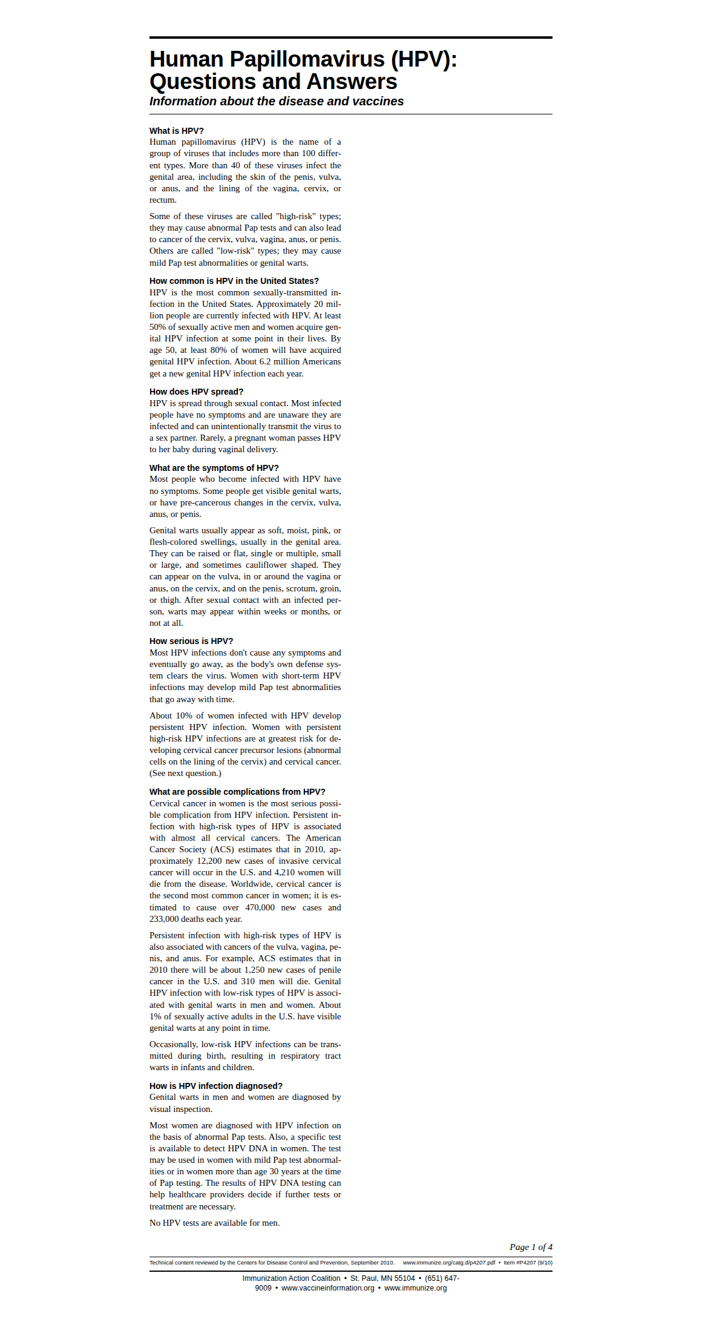Human Papillomavirus (HPV): Questions and Answers
Information about the disease and vaccines
What is HPV?
Human papillomavirus (HPV) is the name of a group of viruses that includes more than 100 different types. More than 40 of these viruses infect the genital area, including the skin of the penis, vulva, or anus, and the lining of the vagina, cervix, or rectum.
Some of these viruses are called "high-risk" types; they may cause abnormal Pap tests and can also lead to cancer of the cervix, vulva, vagina, anus, or penis. Others are called "low-risk" types; they may cause mild Pap test abnormalities or genital warts.
How common is HPV in the United States?
HPV is the most common sexually-transmitted infection in the United States. Approximately 20 million people are currently infected with HPV. At least 50% of sexually active men and women acquire genital HPV infection at some point in their lives. By age 50, at least 80% of women will have acquired genital HPV infection. About 6.2 million Americans get a new genital HPV infection each year.
How does HPV spread?
HPV is spread through sexual contact. Most infected people have no symptoms and are unaware they are infected and can unintentionally transmit the virus to a sex partner. Rarely, a pregnant woman passes HPV to her baby during vaginal delivery.
What are the symptoms of HPV?
Most people who become infected with HPV have no symptoms. Some people get visible genital warts, or have pre-cancerous changes in the cervix, vulva, anus, or penis.
Genital warts usually appear as soft, moist, pink, or flesh-colored swellings, usually in the genital area. They can be raised or flat, single or multiple, small or large, and sometimes cauliflower shaped. They can appear on the vulva, in or around the vagina or anus, on the cervix, and on the penis, scrotum, groin, or thigh. After sexual contact with an infected person, warts may appear within weeks or months, or not at all.
How serious is HPV?
Most HPV infections don't cause any symptoms and eventually go away, as the body's own defense system clears the virus. Women with short-term HPV infections may develop mild Pap test abnormalities that go away with time.
About 10% of women infected with HPV develop persistent HPV infection. Women with persistent high-risk HPV infections are at greatest risk for developing cervical cancer precursor lesions (abnormal cells on the lining of the cervix) and cervical cancer. (See next question.)
What are possible complications from HPV?
Cervical cancer in women is the most serious possible complication from HPV infection. Persistent infection with high-risk types of HPV is associated with almost all cervical cancers. The American Cancer Society (ACS) estimates that in 2010, approximately 12,200 new cases of invasive cervical cancer will occur in the U.S. and 4,210 women will die from the disease. Worldwide, cervical cancer is the second most common cancer in women; it is estimated to cause over 470,000 new cases and 233,000 deaths each year.
Persistent infection with high-risk types of HPV is also associated with cancers of the vulva, vagina, penis, and anus. For example, ACS estimates that in 2010 there will be about 1,250 new cases of penile cancer in the U.S. and 310 men will die. Genital HPV infection with low-risk types of HPV is associated with genital warts in men and women. About 1% of sexually active adults in the U.S. have visible genital warts at any point in time.
Occasionally, low-risk HPV infections can be transmitted during birth, resulting in respiratory tract warts in infants and children.
How is HPV infection diagnosed?
Genital warts in men and women are diagnosed by visual inspection.
Most women are diagnosed with HPV infection on the basis of abnormal Pap tests. Also, a specific test is available to detect HPV DNA in women. The test may be used in women with mild Pap test abnormalities or in women more than age 30 years at the time of Pap testing. The results of HPV DNA testing can help healthcare providers decide if further tests or treatment are necessary.
No HPV tests are available for men.
Page 1 of 4
Technical content reviewed by the Centers for Disease Control and Prevention, September 2010.
www.immunize.org/catg.d/p4207.pdf • Item #P4207 (9/10)
Immunization Action Coalition•St. Paul, MN 55104•(651) 647-9009•www.vaccineinformation.org•www.immunize.org